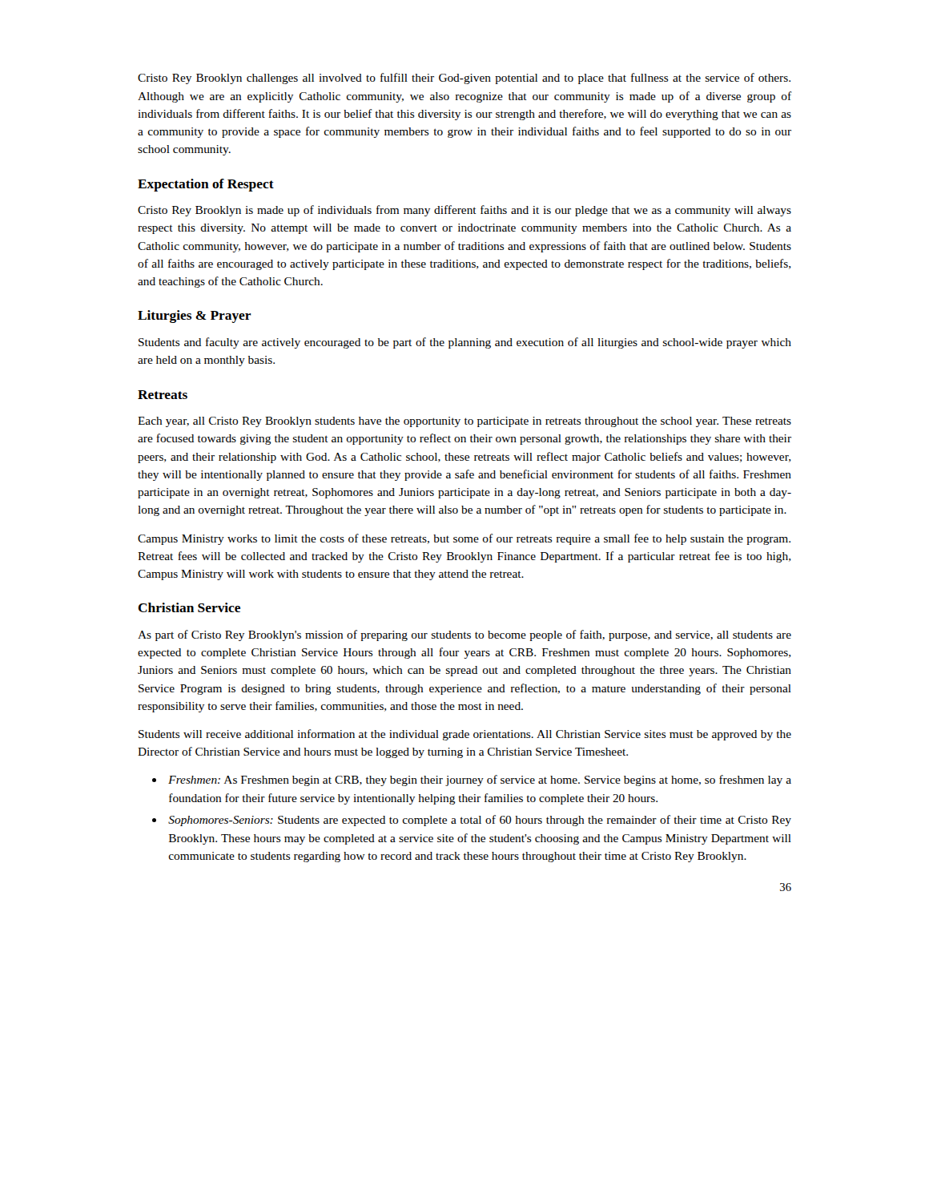Cristo Rey Brooklyn challenges all involved to fulfill their God-given potential and to place that fullness at the service of others. Although we are an explicitly Catholic community, we also recognize that our community is made up of a diverse group of individuals from different faiths. It is our belief that this diversity is our strength and therefore, we will do everything that we can as a community to provide a space for community members to grow in their individual faiths and to feel supported to do so in our school community.
Expectation of Respect
Cristo Rey Brooklyn is made up of individuals from many different faiths and it is our pledge that we as a community will always respect this diversity. No attempt will be made to convert or indoctrinate community members into the Catholic Church. As a Catholic community, however, we do participate in a number of traditions and expressions of faith that are outlined below. Students of all faiths are encouraged to actively participate in these traditions, and expected to demonstrate respect for the traditions, beliefs, and teachings of the Catholic Church.
Liturgies & Prayer
Students and faculty are actively encouraged to be part of the planning and execution of all liturgies and school-wide prayer which are held on a monthly basis.
Retreats
Each year, all Cristo Rey Brooklyn students have the opportunity to participate in retreats throughout the school year. These retreats are focused towards giving the student an opportunity to reflect on their own personal growth, the relationships they share with their peers, and their relationship with God. As a Catholic school, these retreats will reflect major Catholic beliefs and values; however, they will be intentionally planned to ensure that they provide a safe and beneficial environment for students of all faiths. Freshmen participate in an overnight retreat, Sophomores and Juniors participate in a day-long retreat, and Seniors participate in both a day-long and an overnight retreat. Throughout the year there will also be a number of "opt in" retreats open for students to participate in.
Campus Ministry works to limit the costs of these retreats, but some of our retreats require a small fee to help sustain the program. Retreat fees will be collected and tracked by the Cristo Rey Brooklyn Finance Department. If a particular retreat fee is too high, Campus Ministry will work with students to ensure that they attend the retreat.
Christian Service
As part of Cristo Rey Brooklyn's mission of preparing our students to become people of faith, purpose, and service, all students are expected to complete Christian Service Hours through all four years at CRB. Freshmen must complete 20 hours. Sophomores, Juniors and Seniors must complete 60 hours, which can be spread out and completed throughout the three years. The Christian Service Program is designed to bring students, through experience and reflection, to a mature understanding of their personal responsibility to serve their families, communities, and those the most in need.
Students will receive additional information at the individual grade orientations. All Christian Service sites must be approved by the Director of Christian Service and hours must be logged by turning in a Christian Service Timesheet.
Freshmen: As Freshmen begin at CRB, they begin their journey of service at home. Service begins at home, so freshmen lay a foundation for their future service by intentionally helping their families to complete their 20 hours.
Sophomores-Seniors: Students are expected to complete a total of 60 hours through the remainder of their time at Cristo Rey Brooklyn. These hours may be completed at a service site of the student's choosing and the Campus Ministry Department will communicate to students regarding how to record and track these hours throughout their time at Cristo Rey Brooklyn.
36